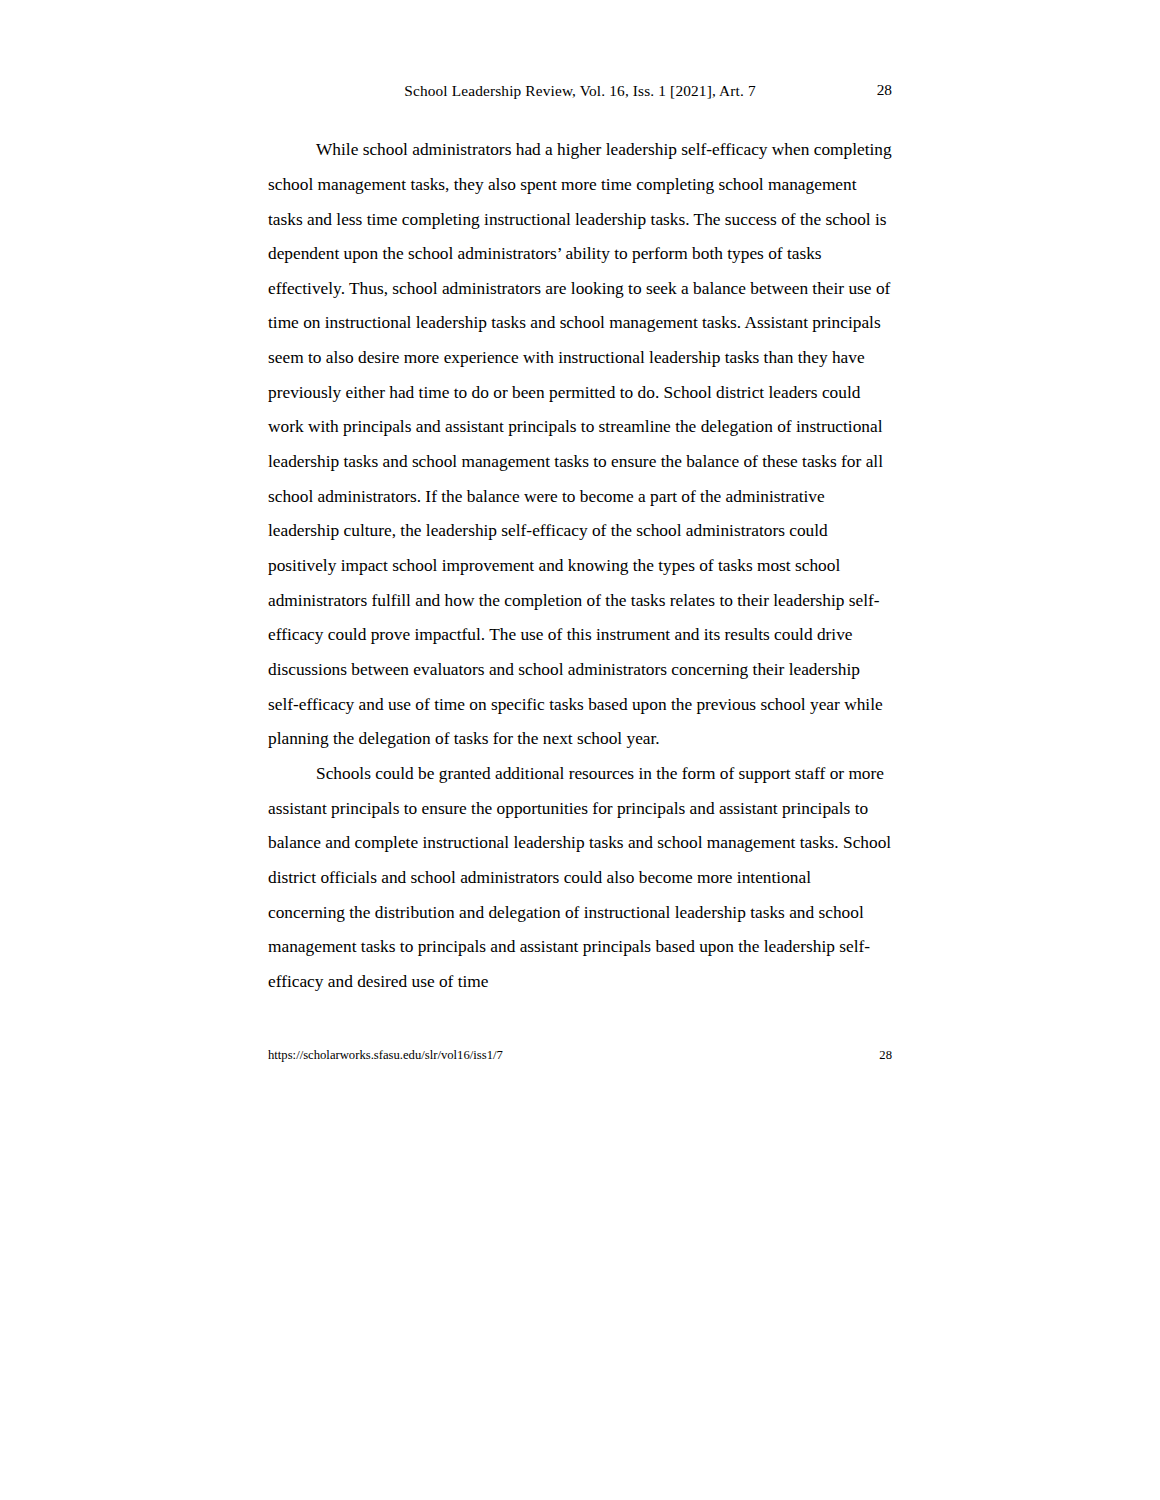School Leadership Review, Vol. 16, Iss. 1 [2021], Art. 7
28
While school administrators had a higher leadership self-efficacy when completing school management tasks, they also spent more time completing school management tasks and less time completing instructional leadership tasks. The success of the school is dependent upon the school administrators’ ability to perform both types of tasks effectively. Thus, school administrators are looking to seek a balance between their use of time on instructional leadership tasks and school management tasks. Assistant principals seem to also desire more experience with instructional leadership tasks than they have previously either had time to do or been permitted to do. School district leaders could work with principals and assistant principals to streamline the delegation of instructional leadership tasks and school management tasks to ensure the balance of these tasks for all school administrators. If the balance were to become a part of the administrative leadership culture, the leadership self-efficacy of the school administrators could positively impact school improvement and knowing the types of tasks most school administrators fulfill and how the completion of the tasks relates to their leadership self-efficacy could prove impactful. The use of this instrument and its results could drive discussions between evaluators and school administrators concerning their leadership self-efficacy and use of time on specific tasks based upon the previous school year while planning the delegation of tasks for the next school year.
Schools could be granted additional resources in the form of support staff or more assistant principals to ensure the opportunities for principals and assistant principals to balance and complete instructional leadership tasks and school management tasks. School district officials and school administrators could also become more intentional concerning the distribution and delegation of instructional leadership tasks and school management tasks to principals and assistant principals based upon the leadership self-efficacy and desired use of time
https://scholarworks.sfasu.edu/slr/vol16/iss1/7
28